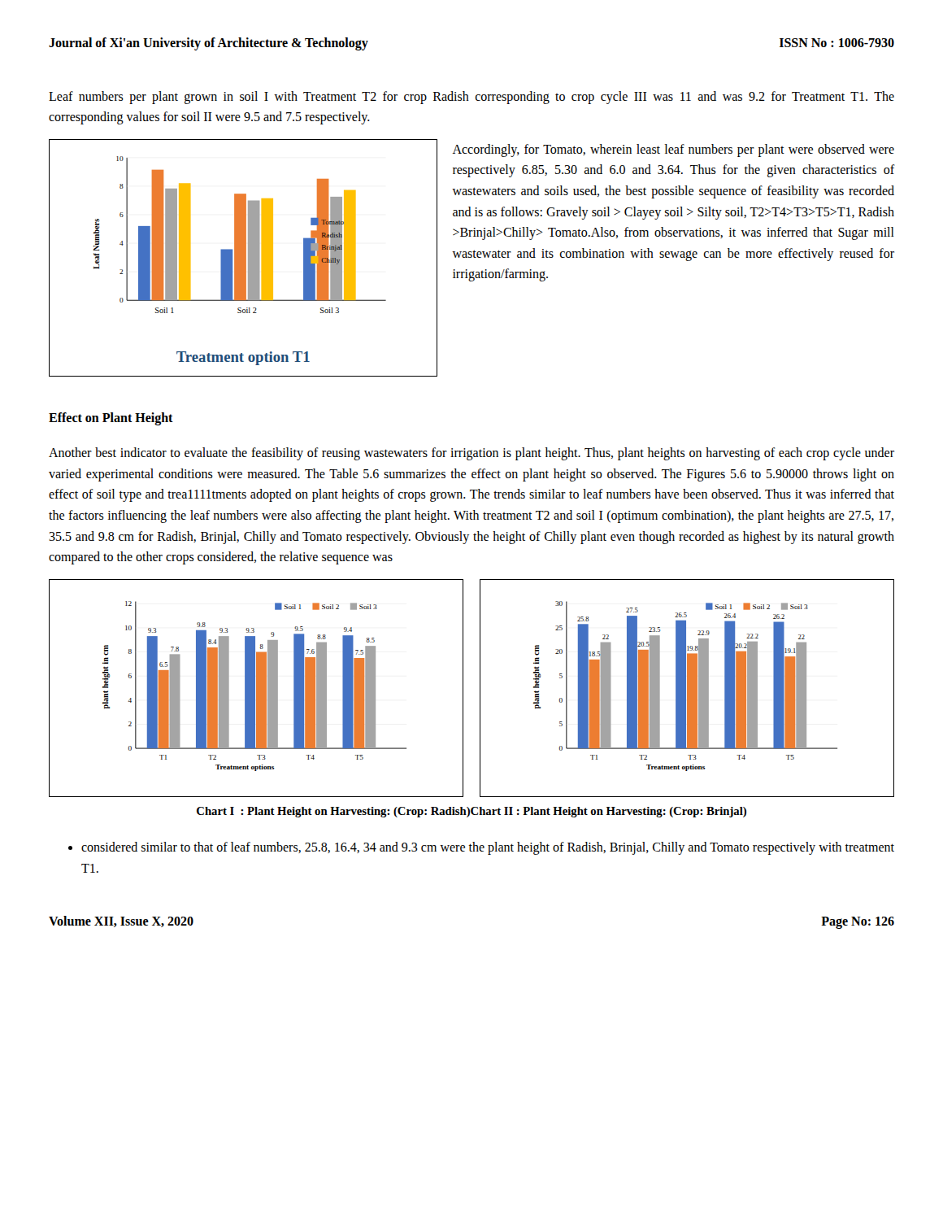Journal of Xi'an University of Architecture & Technology ISSN No : 1006-7930
Leaf numbers per plant grown in soil I with Treatment T2 for crop Radish corresponding to crop cycle III was 11 and was 9.2 for Treatment T1. The corresponding values for soil II were 9.5 and 7.5 respectively.
0 2 4 6 8 10 Leaf Numbers Soil 1 Soil 2 Soil 3 Tomato Radish Brinjal Chilly
Treatment option T1
Accordingly, for Tomato, wherein least leaf numbers per plant were observed were respectively 6.85, 5.30 and 6.0 and 3.64. Thus for the given characteristics of wastewaters and soils used, the best possible sequence of feasibility was recorded and is as follows: Gravely soil > Clayey soil > Silty soil, T2>T4>T3>T5>T1, Radish >Brinjal>Chilly> Tomato.Also, from observations, it was inferred that Sugar mill wastewater and its combination with sewage can be more effectively reused for irrigation/farming.
Effect on Plant Height
Another best indicator to evaluate the feasibility of reusing wastewaters for irrigation is plant height. Thus, plant heights on harvesting of each crop cycle under varied experimental conditions were measured. The Table 5.6 summarizes the effect on plant height so observed. The Figures 5.6 to 5.90000 throws light on effect of soil type and trea1111tments adopted on plant heights of crops grown. The trends similar to leaf numbers have been observed. Thus it was inferred that the factors influencing the leaf numbers were also affecting the plant height. With treatment T2 and soil I (optimum combination), the plant heights are 27.5, 17, 35.5 and 9.8 cm for Radish, Brinjal, Chilly and Tomato respectively. Obviously the height of Chilly plant even though recorded as highest by its natural growth compared to the other crops considered, the relative sequence was
0 2 4 6 8 10 12 plant height in cm Soil 1 Soil 2 Soil 3 9.3 6.5 7.8 9.8 8.4 9.3 9.3 8 9 9.5 7.6 8.8 9.4 7.5 8.5 T1 T2 T3 T4 T5 Treatment options
0 5 0 5 20 25 30 plant height in cm Soil 1 Soil 2 Soil 3 25.8 18.5 22 27.5 20.5 23.5 26.5 19.8 22.9 26.4 20.2 22.2 26.2 19.1 22 T1 T2 T3 T4 T5 Treatment options
Chart I : Plant Height on Harvesting: (Crop: Radish)Chart II : Plant Height on Harvesting: (Crop: Brinjal)
considered similar to that of leaf numbers, 25.8, 16.4, 34 and 9.3 cm were the plant height of Radish, Brinjal, Chilly and Tomato respectively with treatment T1.
Volume XII, Issue X, 2020 Page No: 126